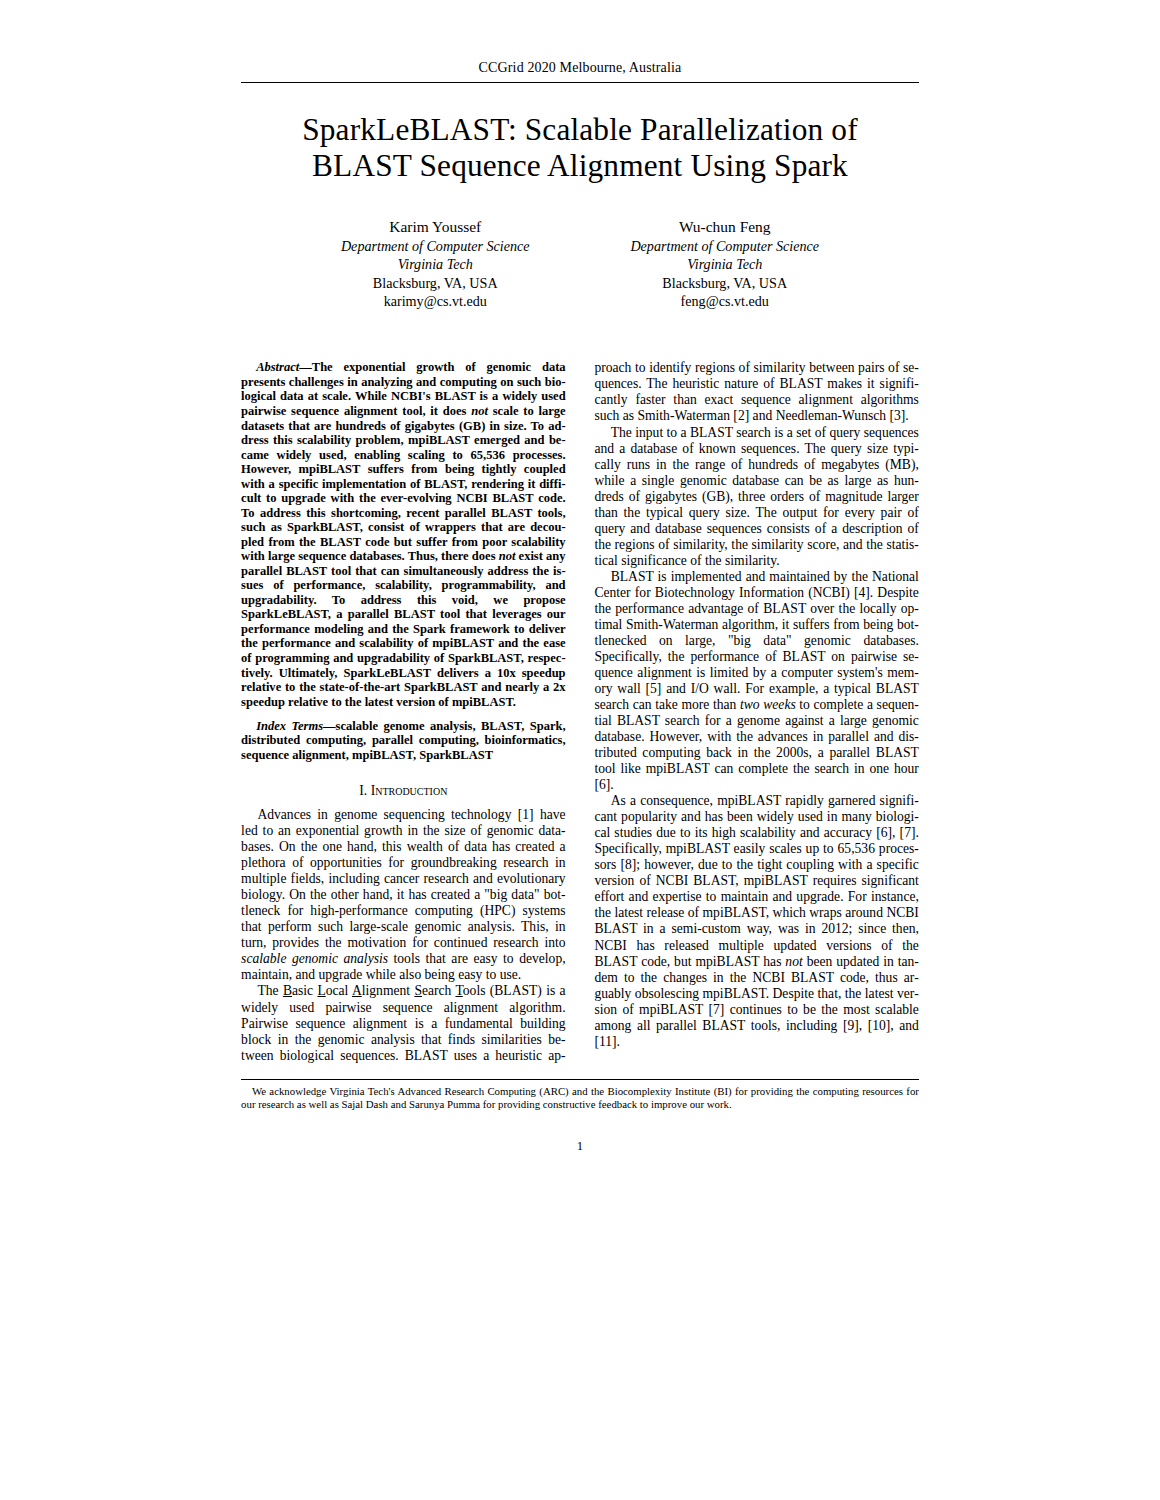CCGrid 2020 Melbourne, Australia
SparkLeBLAST: Scalable Parallelization of
BLAST Sequence Alignment Using Spark
Karim Youssef
Department of Computer Science
Virginia Tech
Blacksburg, VA, USA
karimy@cs.vt.edu
Wu-chun Feng
Department of Computer Science
Virginia Tech
Blacksburg, VA, USA
feng@cs.vt.edu
Abstract—The exponential growth of genomic data presents challenges in analyzing and computing on such biological data at scale. While NCBI's BLAST is a widely used pairwise sequence alignment tool, it does not scale to large datasets that are hundreds of gigabytes (GB) in size. To address this scalability problem, mpiBLAST emerged and became widely used, enabling scaling to 65,536 processes. However, mpiBLAST suffers from being tightly coupled with a specific implementation of BLAST, rendering it difficult to upgrade with the ever-evolving NCBI BLAST code. To address this shortcoming, recent parallel BLAST tools, such as SparkBLAST, consist of wrappers that are decoupled from the BLAST code but suffer from poor scalability with large sequence databases. Thus, there does not exist any parallel BLAST tool that can simultaneously address the issues of performance, scalability, programmability, and upgradability. To address this void, we propose SparkLeBLAST, a parallel BLAST tool that leverages our performance modeling and the Spark framework to deliver the performance and scalability of mpiBLAST and the ease of programming and upgradability of SparkBLAST, respectively. Ultimately, SparkLeBLAST delivers a 10x speedup relative to the state-of-the-art SparkBLAST and nearly a 2x speedup relative to the latest version of mpiBLAST.
Index Terms—scalable genome analysis, BLAST, Spark, distributed computing, parallel computing, bioinformatics, sequence alignment, mpiBLAST, SparkBLAST
I. Introduction
Advances in genome sequencing technology [1] have led to an exponential growth in the size of genomic databases. On the one hand, this wealth of data has created a plethora of opportunities for groundbreaking research in multiple fields, including cancer research and evolutionary biology. On the other hand, it has created a "big data" bottleneck for high-performance computing (HPC) systems that perform such large-scale genomic analysis. This, in turn, provides the motivation for continued research into scalable genomic analysis tools that are easy to develop, maintain, and upgrade while also being easy to use.
The Basic Local Alignment Search Tools (BLAST) is a widely used pairwise sequence alignment algorithm. Pairwise sequence alignment is a fundamental building block in the genomic analysis that finds similarities between biological sequences. BLAST uses a heuristic approach to identify regions of similarity between pairs of sequences. The heuristic nature of BLAST makes it significantly faster than exact sequence alignment algorithms such as Smith-Waterman [2] and Needleman-Wunsch [3].
The input to a BLAST search is a set of query sequences and a database of known sequences. The query size typically runs in the range of hundreds of megabytes (MB), while a single genomic database can be as large as hundreds of gigabytes (GB), three orders of magnitude larger than the typical query size. The output for every pair of query and database sequences consists of a description of the regions of similarity, the similarity score, and the statistical significance of the similarity.
BLAST is implemented and maintained by the National Center for Biotechnology Information (NCBI) [4]. Despite the performance advantage of BLAST over the locally optimal Smith-Waterman algorithm, it suffers from being bottlenecked on large, "big data" genomic databases. Specifically, the performance of BLAST on pairwise sequence alignment is limited by a computer system's memory wall [5] and I/O wall. For example, a typical BLAST search can take more than two weeks to complete a sequential BLAST search for a genome against a large genomic database. However, with the advances in parallel and distributed computing back in the 2000s, a parallel BLAST tool like mpiBLAST can complete the search in one hour [6].
As a consequence, mpiBLAST rapidly garnered significant popularity and has been widely used in many biological studies due to its high scalability and accuracy [6], [7]. Specifically, mpiBLAST easily scales up to 65,536 processors [8]; however, due to the tight coupling with a specific version of NCBI BLAST, mpiBLAST requires significant effort and expertise to maintain and upgrade. For instance, the latest release of mpiBLAST, which wraps around NCBI BLAST in a semi-custom way, was in 2012; since then, NCBI has released multiple updated versions of the BLAST code, but mpiBLAST has not been updated in tandem to the changes in the NCBI BLAST code, thus arguably obsolescing mpiBLAST. Despite that, the latest version of mpiBLAST [7] continues to be the most scalable among all parallel BLAST tools, including [9], [10], and [11].
We acknowledge Virginia Tech's Advanced Research Computing (ARC) and the Biocomplexity Institute (BI) for providing the computing resources for our research as well as Sajal Dash and Sarunya Pumma for providing constructive feedback to improve our work.
1